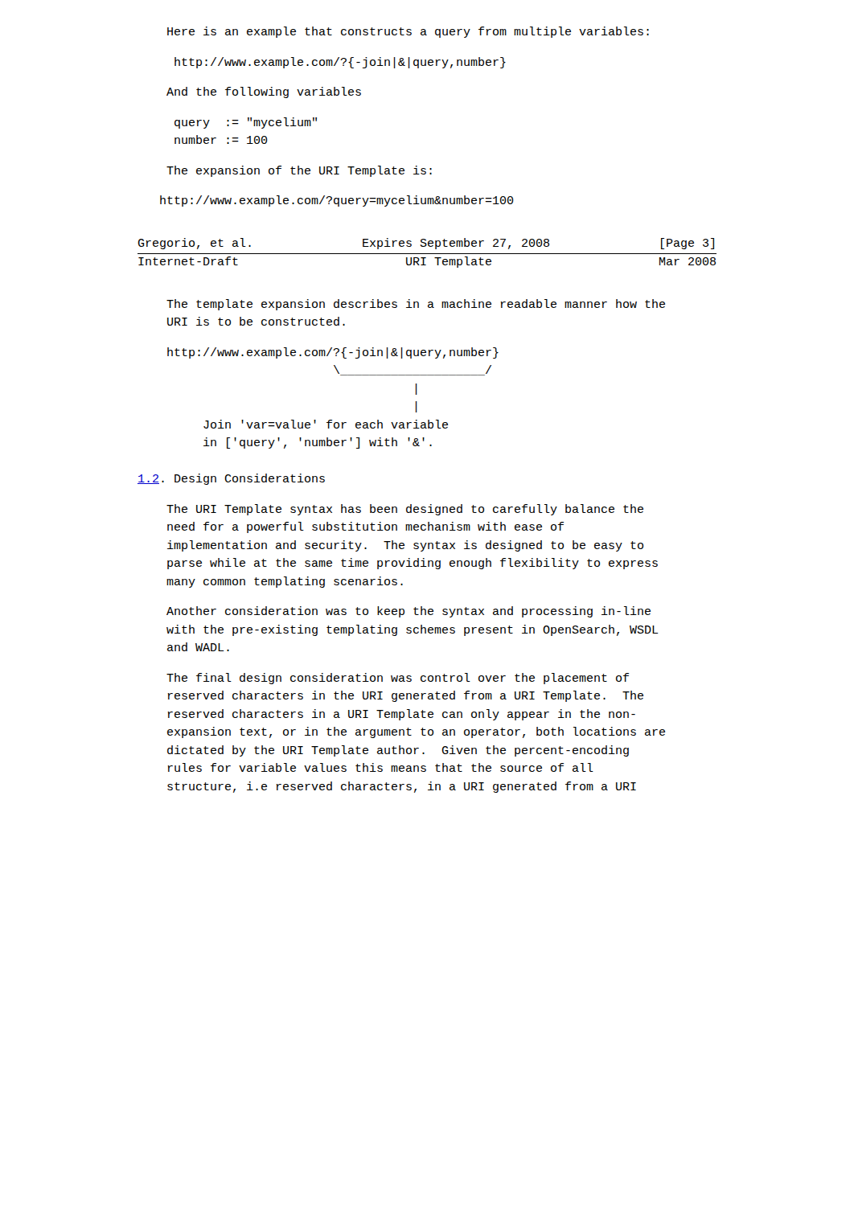Here is an example that constructs a query from multiple variables:
     http://www.example.com/?{-join|&|query,number}
And the following variables
     query  := "mycelium"
     number := 100
The expansion of the URI Template is:
   http://www.example.com/?query=mycelium&number=100
Gregorio, et al. Expires September 27, 2008 [Page 3]
Internet-Draft URI Template Mar 2008
The template expansion describes in a machine readable manner how the URI is to be constructed.
    http://www.example.com/?{-join|&|query,number}
                           \____________________/
                                      |
                                      |
         Join 'var=value' for each variable
         in ['query', 'number'] with '&'.
1.2. Design Considerations
The URI Template syntax has been designed to carefully balance the need for a powerful substitution mechanism with ease of implementation and security. The syntax is designed to be easy to parse while at the same time providing enough flexibility to express many common templating scenarios.
Another consideration was to keep the syntax and processing in-line with the pre-existing templating schemes present in OpenSearch, WSDL and WADL.
The final design consideration was control over the placement of reserved characters in the URI generated from a URI Template. The reserved characters in a URI Template can only appear in the non- expansion text, or in the argument to an operator, both locations are dictated by the URI Template author. Given the percent-encoding rules for variable values this means that the source of all structure, i.e reserved characters, in a URI generated from a URI